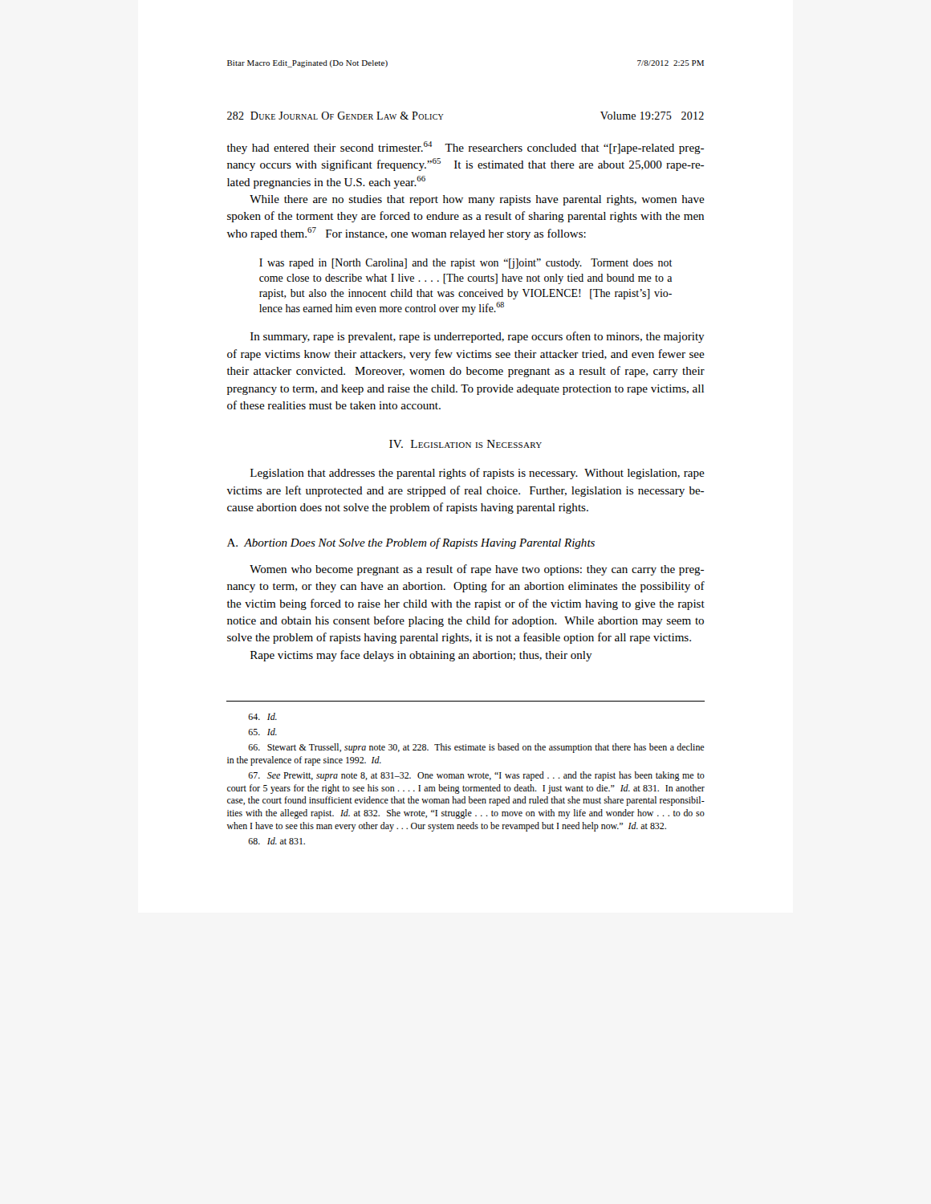Bitar Macro Edit_Paginated (Do Not Delete) 7/8/2012 2:25 PM
282 Duke Journal Of Gender Law & Policy Volume 19:275 2012
they had entered their second trimester.64 The researchers concluded that “[r]ape-related pregnancy occurs with significant frequency.”65 It is estimated that there are about 25,000 rape-related pregnancies in the U.S. each year.66
While there are no studies that report how many rapists have parental rights, women have spoken of the torment they are forced to endure as a result of sharing parental rights with the men who raped them.67 For instance, one woman relayed her story as follows:
I was raped in [North Carolina] and the rapist won “[j]oint” custody. Torment does not come close to describe what I live . . . . [The courts] have not only tied and bound me to a rapist, but also the innocent child that was conceived by VIOLENCE! [The rapist’s] violence has earned him even more control over my life.68
In summary, rape is prevalent, rape is underreported, rape occurs often to minors, the majority of rape victims know their attackers, very few victims see their attacker tried, and even fewer see their attacker convicted. Moreover, women do become pregnant as a result of rape, carry their pregnancy to term, and keep and raise the child. To provide adequate protection to rape victims, all of these realities must be taken into account.
IV. Legislation is Necessary
Legislation that addresses the parental rights of rapists is necessary. Without legislation, rape victims are left unprotected and are stripped of real choice. Further, legislation is necessary because abortion does not solve the problem of rapists having parental rights.
A. Abortion Does Not Solve the Problem of Rapists Having Parental Rights
Women who become pregnant as a result of rape have two options: they can carry the pregnancy to term, or they can have an abortion. Opting for an abortion eliminates the possibility of the victim being forced to raise her child with the rapist or of the victim having to give the rapist notice and obtain his consent before placing the child for adoption. While abortion may seem to solve the problem of rapists having parental rights, it is not a feasible option for all rape victims.
Rape victims may face delays in obtaining an abortion; thus, their only
64. Id.
65. Id.
66. Stewart & Trussell, supra note 30, at 228. This estimate is based on the assumption that there has been a decline in the prevalence of rape since 1992. Id.
67. See Prewitt, supra note 8, at 831–32. One woman wrote, “I was raped . . . and the rapist has been taking me to court for 5 years for the right to see his son . . . . I am being tormented to death. I just want to die.” Id. at 831. In another case, the court found insufficient evidence that the woman had been raped and ruled that she must share parental responsibilities with the alleged rapist. Id. at 832. She wrote, “I struggle . . . to move on with my life and wonder how . . . to do so when I have to see this man every other day . . . Our system needs to be revamped but I need help now.” Id. at 832.
68. Id. at 831.